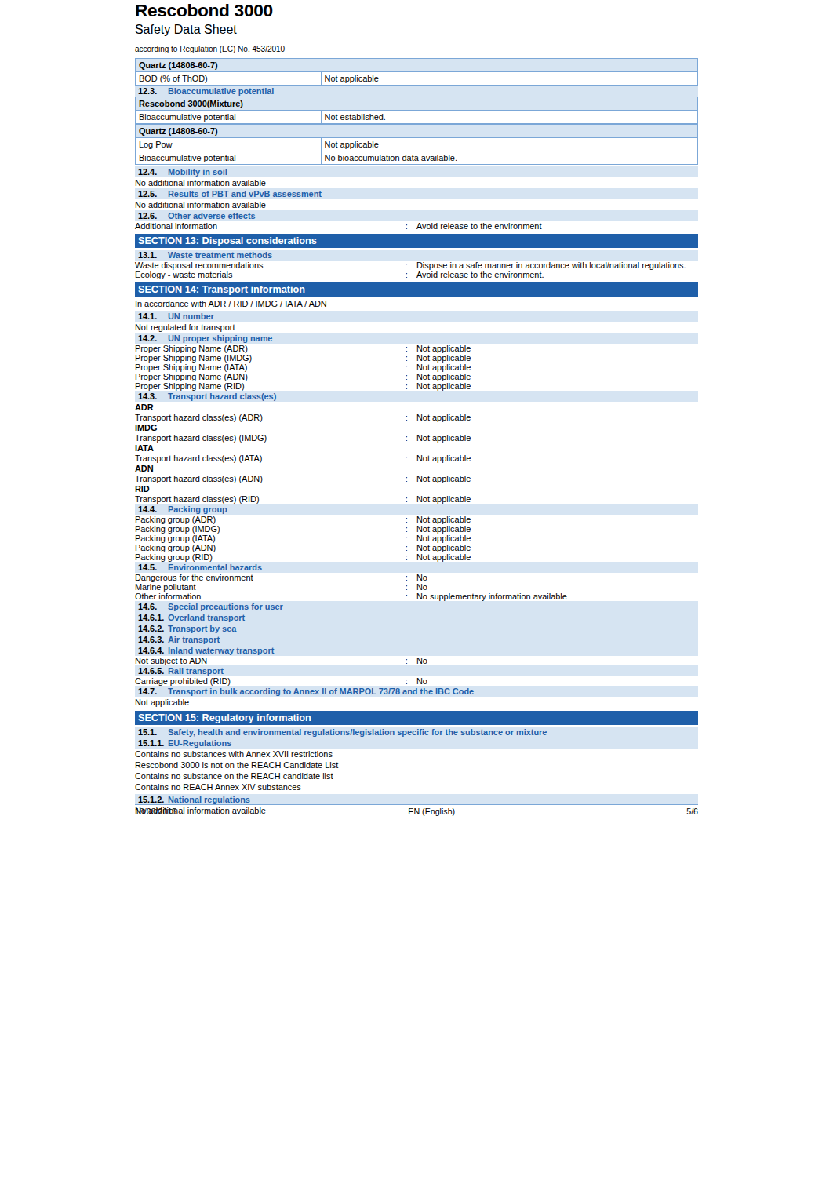Rescobond 3000
Safety Data Sheet
according to Regulation (EC) No. 453/2010
| Quartz (14808-60-7) |
| BOD (% of ThOD) | Not applicable |
12.3. Bioaccumulative potential
| Rescobond 3000(Mixture) |
| Bioaccumulative potential | Not established. |
| Quartz (14808-60-7) |
| Log Pow | Not applicable |
| Bioaccumulative potential | No bioaccumulation data available. |
12.4. Mobility in soil
No additional information available
12.5. Results of PBT and vPvB assessment
No additional information available
12.6. Other adverse effects
Additional information
:
Avoid release to the environment
SECTION 13: Disposal considerations
13.1. Waste treatment methods
Waste disposal recommendations
:
Dispose in a safe manner in accordance with local/national regulations.
Ecology - waste materials
:
Avoid release to the environment.
SECTION 14: Transport information
In accordance with ADR / RID / IMDG / IATA / ADN
14.1. UN number
Not regulated for transport
14.2. UN proper shipping name
Proper Shipping Name (ADR)
:
Not applicable
Proper Shipping Name (IMDG)
:
Not applicable
Proper Shipping Name (IATA)
:
Not applicable
Proper Shipping Name (ADN)
:
Not applicable
Proper Shipping Name (RID)
:
Not applicable
14.3. Transport hazard class(es)
ADR
Transport hazard class(es) (ADR)
:
Not applicable
IMDG
Transport hazard class(es) (IMDG)
:
Not applicable
IATA
Transport hazard class(es) (IATA)
:
Not applicable
ADN
Transport hazard class(es) (ADN)
:
Not applicable
RID
Transport hazard class(es) (RID)
:
Not applicable
14.4. Packing group
Packing group (ADR)
:
Not applicable
Packing group (IMDG)
:
Not applicable
Packing group (IATA)
:
Not applicable
Packing group (ADN)
:
Not applicable
Packing group (RID)
:
Not applicable
14.5. Environmental hazards
Dangerous for the environment
:
No
Marine pollutant
:
No
Other information
:
No supplementary information available
14.6. Special precautions for user
14.6.1. Overland transport
14.6.2. Transport by sea
14.6.3. Air transport
14.6.4. Inland waterway transport
Not subject to ADN
:
No
14.6.5. Rail transport
Carriage prohibited (RID)
:
No
14.7. Transport in bulk according to Annex II of MARPOL 73/78 and the IBC Code
Not applicable
SECTION 15: Regulatory information
15.1. Safety, health and environmental regulations/legislation specific for the substance or mixture
15.1.1. EU-Regulations
Contains no substances with Annex XVII restrictions
Rescobond 3000 is not on the REACH Candidate List
Contains no substance on the REACH candidate list
Contains no REACH Annex XIV substances
15.1.2. National regulations
No additional information available
18/08/2015
EN (English)
5/6